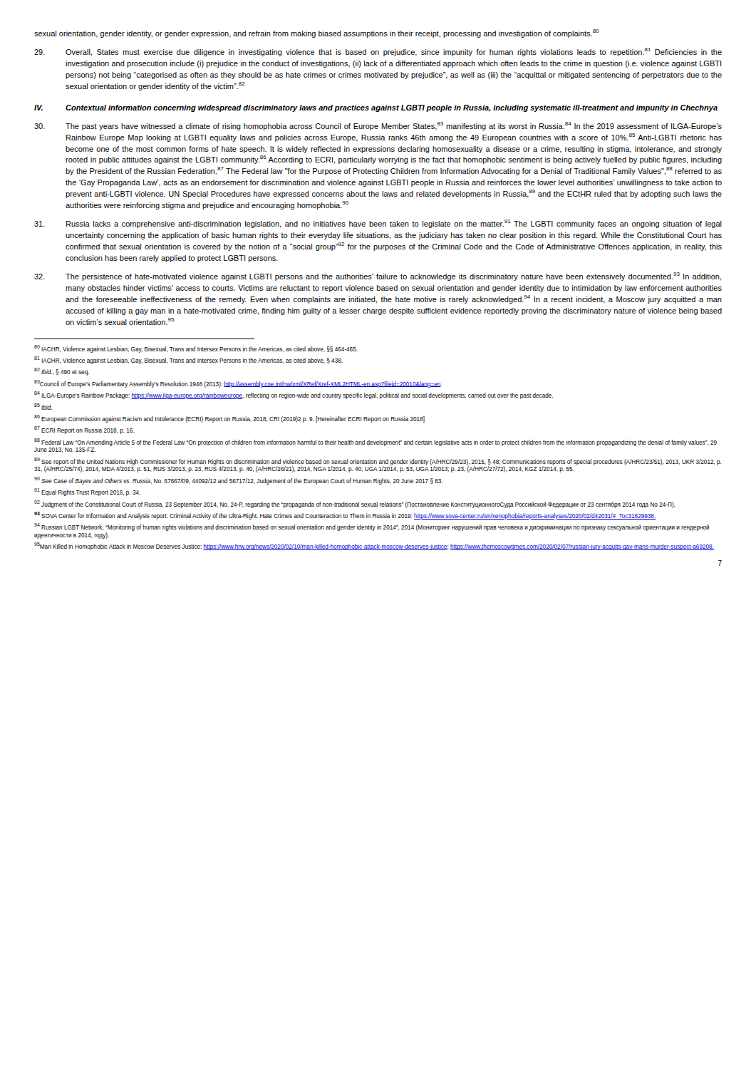sexual orientation, gender identity, or gender expression, and refrain from making biased assumptions in their receipt, processing and investigation of complaints.80
29.
Overall, States must exercise due diligence in investigating violence that is based on prejudice, since impunity for human rights violations leads to repetition.81 Deficiencies in the investigation and prosecution include (i) prejudice in the conduct of investigations, (ii) lack of a differentiated approach which often leads to the crime in question (i.e. violence against LGBTI persons) not being “categorised as often as they should be as hate crimes or crimes motivated by prejudice”, as well as (iii) the “acquittal or mitigated sentencing of perpetrators due to the sexual orientation or gender identity of the victim”.82
IV.
Contextual information concerning widespread discriminatory laws and practices against LGBTI people in Russia, including systematic ill-treatment and impunity in Chechnya
30.
The past years have witnessed a climate of rising homophobia across Council of Europe Member States,83 manifesting at its worst in Russia.84 In the 2019 assessment of ILGA-Europe’s Rainbow Europe Map looking at LGBTI equality laws and policies across Europe, Russia ranks 46th among the 49 European countries with a score of 10%.85 Anti-LGBTI rhetoric has become one of the most common forms of hate speech. It is widely reflected in expressions declaring homosexuality a disease or a crime, resulting in stigma, intolerance, and strongly rooted in public attitudes against the LGBTI community.86 According to ECRI, particularly worrying is the fact that homophobic sentiment is being actively fuelled by public figures, including by the President of the Russian Federation.87 The Federal law "for the Purpose of Protecting Children from Information Advocating for a Denial of Traditional Family Values",88 referred to as the ‘Gay Propaganda Law’, acts as an endorsement for discrimination and violence against LGBTI people in Russia and reinforces the lower level authorities’ unwillingness to take action to prevent anti-LGBTI violence. UN Special Procedures have expressed concerns about the laws and related developments in Russia,89 and the ECtHR ruled that by adopting such laws the authorities were reinforcing stigma and prejudice and encouraging homophobia.90
31.
Russia lacks a comprehensive anti-discrimination legislation, and no initiatives have been taken to legislate on the matter.91 The LGBTI community faces an ongoing situation of legal uncertainty concerning the application of basic human rights to their everyday life situations, as the judiciary has taken no clear position in this regard. While the Constitutional Court has confirmed that sexual orientation is covered by the notion of a “social group”92 for the purposes of the Criminal Code and the Code of Administrative Offences application, in reality, this conclusion has been rarely applied to protect LGBTI persons.
32.
The persistence of hate-motivated violence against LGBTI persons and the authorities’ failure to acknowledge its discriminatory nature have been extensively documented.93 In addition, many obstacles hinder victims’ access to courts. Victims are reluctant to report violence based on sexual orientation and gender identity due to intimidation by law enforcement authorities and the foreseeable ineffectiveness of the remedy. Even when complaints are initiated, the hate motive is rarely acknowledged.94 In a recent incident, a Moscow jury acquitted a man accused of killing a gay man in a hate-motivated crime, finding him guilty of a lesser charge despite sufficient evidence reportedly proving the discriminatory nature of violence being based on victim’s sexual orientation.95
80 IACHR, Violence against Lesbian, Gay, Bisexual, Trans and Intersex Persons in the Americas, as cited above, §§ 464-465.
81 IACHR, Violence against Lesbian, Gay, Bisexual, Trans and Intersex Persons in the Americas, as cited above, § 438.
82 Ibid., § 490 et seq.
83 Council of Europe’s Parliamentary Assembly’s Resolution 1948 (2013): http://assembly.coe.int/nw/xml/XRef/Xref-XML2HTML-en.asp?fileid=20010&lang=en.
84 ILGA-Europe’s Rainbow Package: https://www.ilga-europe.org/rainboweurope, reflecting on region-wide and country specific legal, political and social developments, carried out over the past decade.
85 Ibid.
86 European Commission against Racism and Intolerance (ECRI) Report on Russia, 2018, CRI (2019)2 p. 9. [Hereinafter ECRI Report on Russia 2018]
87 ECRI Report on Russia 2018, p. 16.
88 Federal Law “On Amending Article 5 of the Federal Law “On protection of children from information harmful to their health and development” and certain legislative acts in order to protect children from the information propagandizing the denial of family values”, 29 June 2013, No. 135-FZ.
89 See report of the United Nations High Commissioner for Human Rights on discrimination and violence based on sexual orientation and gender identity (A/HRC/29/23), 2015, § 48; Communications reports of special procedures (A/HRC/23/51), 2013, UKR 3/2012, p. 31, (A/HRC/25/74), 2014, MDA 4/2013, p. 51, RUS 3/2013, p. 23, RUS 4/2013, p. 40, (A/HRC/26/21), 2014, NGA 1/2014, p. 40, UGA 1/2014, p. 53, UGA 1/2013; p. 23, (A/HRC/27/72), 2014, KGZ 1/2014, p. 55.
90 See Case of Bayev and Others vs. Russia, No. 67667/09, 44092/12 and 56717/12, Judgement of the European Court of Human Rights, 20 June 2017 § 83.
91 Equal Rights Trust Report 2016, p. 34.
92 Judgment of the Constitutional Court of Russia, 23 September 2014, No. 24-P, regarding the “propaganda of non-traditional sexual relations” (Постановление КонституционногоСуда Российской Федерации от 23 сентября 2014 года No 24-П).
93 SOVA Center for Information and Analysis report: Criminal Activity of the Ultra-Right. Hate Crimes and Counteraction to Them in Russia in 2019: https://www.sova-center.ru/en/xenophobia/reports-analyses/2020/02/d42031/#_Toc31629938.
94 Russian LGBT Network, “Monitoring of human rights violations and discrimination based on sexual orientation and gender identity in 2014”, 2014 (Мониторинг нарушений прав человека и дискриминации по признаку сексуальной ориентации и гендерной идентичности в 2014, году).
95 Man Killed in Homophobic Attack in Moscow Deserves Justice: https://www.hrw.org/news/2020/02/10/man-killed-homophobic-attack-moscow-deserves-justice; https://www.themoscowtimes.com/2020/02/07/russian-jury-acquits-gay-mans-murder-suspect-a69208.
7